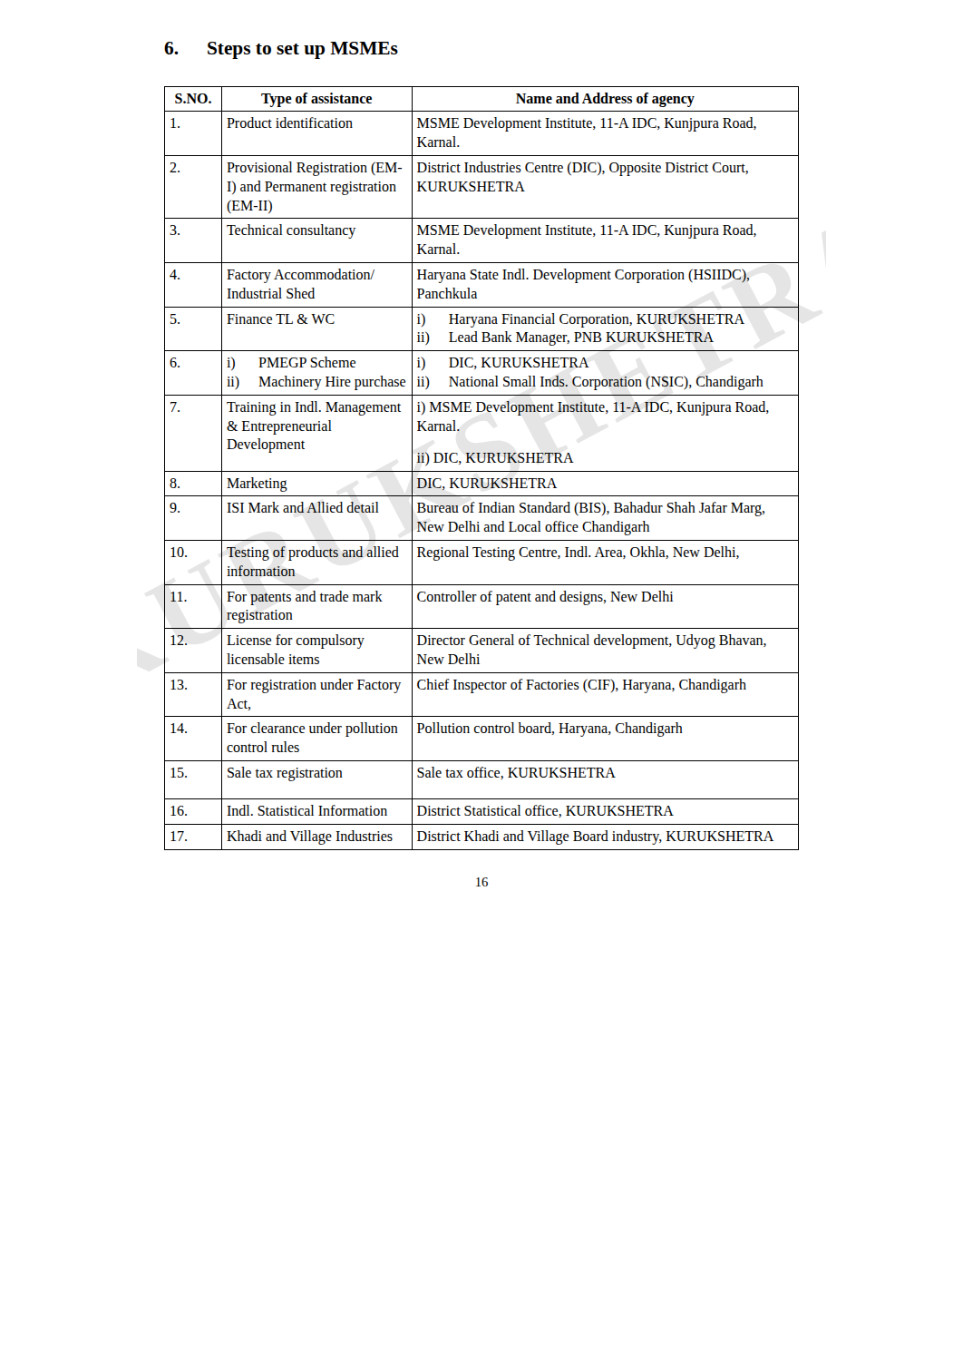KURUKSHETRA
6. Steps to set up MSMEs
| S.NO. | Type of assistance | Name and Address of agency |
| --- | --- | --- |
| 1. | Product identification | MSME Development Institute, 11-A IDC, Kunjpura Road, Karnal. |
| 2. | Provisional Registration (EM-I) and Permanent registration (EM-II) | District Industries Centre (DIC), Opposite District Court, KURUKSHETRA |
| 3. | Technical consultancy | MSME Development Institute, 11-A IDC, Kunjpura Road, Karnal. |
| 4. | Factory Accommodation/ Industrial Shed | Haryana State Indl. Development Corporation (HSIIDC), Panchkula |
| 5. | Finance TL & WC | i) Haryana Financial Corporation, KURUKSHETRA ii) Lead Bank Manager, PNB KURUKSHETRA |
| 6. | i) PMEGP Scheme ii) Machinery Hire purchase | i) DIC, KURUKSHETRA ii) National Small Inds. Corporation (NSIC), Chandigarh |
| 7. | Training in Indl. Management & Entrepreneurial Development | i) MSME Development Institute, 11-A IDC, Kunjpura Road, Karnal. ii) DIC, KURUKSHETRA |
| 8. | Marketing | DIC, KURUKSHETRA |
| 9. | ISI Mark and Allied detail | Bureau of Indian Standard (BIS), Bahadur Shah Jafar Marg, New Delhi and Local office Chandigarh |
| 10. | Testing of products and allied information | Regional Testing Centre, Indl. Area, Okhla, New Delhi, |
| 11. | For patents and trade mark registration | Controller of patent and designs, New Delhi |
| 12. | License for compulsory licensable items | Director General of Technical development, Udyog Bhavan, New Delhi |
| 13. | For registration under Factory Act, | Chief Inspector of Factories (CIF), Haryana, Chandigarh |
| 14. | For clearance under pollution control rules | Pollution control board, Haryana, Chandigarh |
| 15. | Sale tax registration | Sale tax office, KURUKSHETRA |
| 16. | Indl. Statistical Information | District Statistical office, KURUKSHETRA |
| 17. | Khadi and Village Industries | District Khadi and Village Board industry, KURUKSHETRA |
16